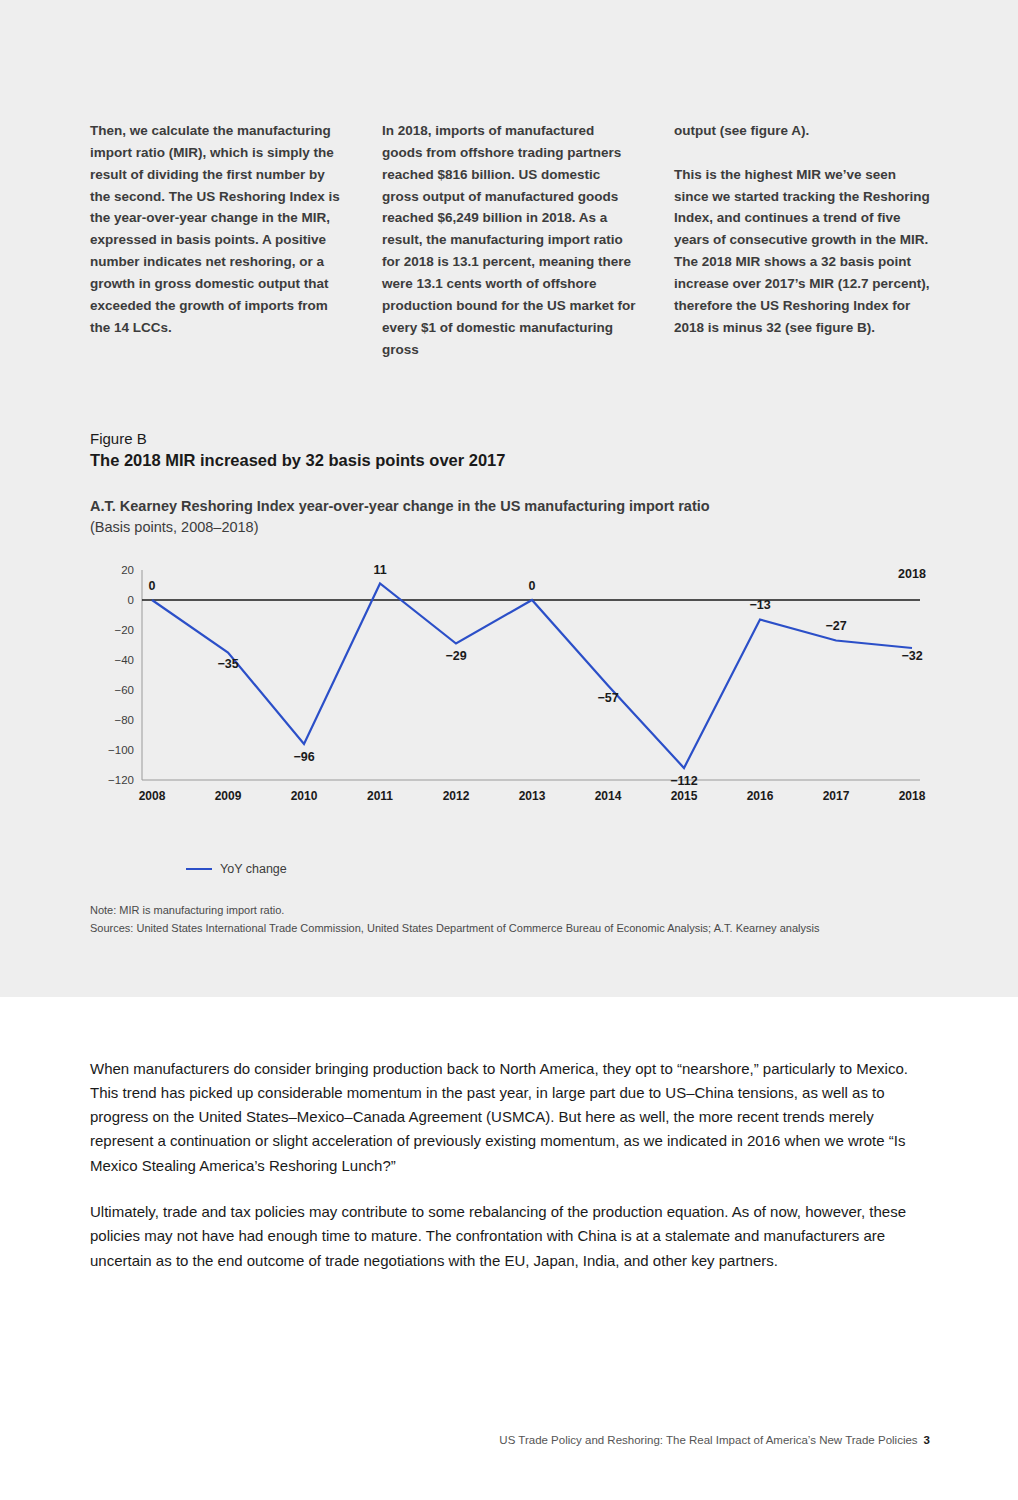Then, we calculate the manufacturing import ratio (MIR), which is simply the result of dividing the first number by the second. The US Reshoring Index is the year-over-year change in the MIR, expressed in basis points. A positive number indicates net reshoring, or a growth in gross domestic output that exceeded the growth of imports from the 14 LCCs.
In 2018, imports of manufactured goods from offshore trading partners reached $816 billion. US domestic gross output of manufactured goods reached $6,249 billion in 2018. As a result, the manufacturing import ratio for 2018 is 13.1 percent, meaning there were 13.1 cents worth of offshore production bound for the US market for every $1 of domestic manufacturing gross
output (see figure A). This is the highest MIR we’ve seen since we started tracking the Reshoring Index, and continues a trend of five years of consecutive growth in the MIR. The 2018 MIR shows a 32 basis point increase over 2017’s MIR (12.7 percent), therefore the US Reshoring Index for 2018 is minus 32 (see figure B).
Figure B
The 2018 MIR increased by 32 basis points over 2017
A.T. Kearney Reshoring Index year-over-year change in the US manufacturing import ratio
(Basis points, 2008–2018)
20 0 −20 −40 −60 −80 −100 −120 0 −35 −96 11 −29 0 −57 −112 −13 −27 −32 2018 2008 2009 2010 2011 2012 2013 2014 2015 2016 2017 2018
YoY change
Note: MIR is manufacturing import ratio.
Sources: United States International Trade Commission, United States Department of Commerce Bureau of Economic Analysis; A.T. Kearney analysis
When manufacturers do consider bringing production back to North America, they opt to “nearshore,” particularly to Mexico. This trend has picked up considerable momentum in the past year, in large part due to US–China tensions, as well as to progress on the United States–Mexico–Canada Agreement (USMCA). But here as well, the more recent trends merely represent a continuation or slight acceleration of previously existing momentum, as we indicated in 2016 when we wrote “Is Mexico Stealing America’s Reshoring Lunch?”
Ultimately, trade and tax policies may contribute to some rebalancing of the production equation. As of now, however, these policies may not have had enough time to mature. The confrontation with China is at a stalemate and manufacturers are uncertain as to the end outcome of trade negotiations with the EU, Japan, India, and other key partners.
US Trade Policy and Reshoring: The Real Impact of America’s New Trade Policies3